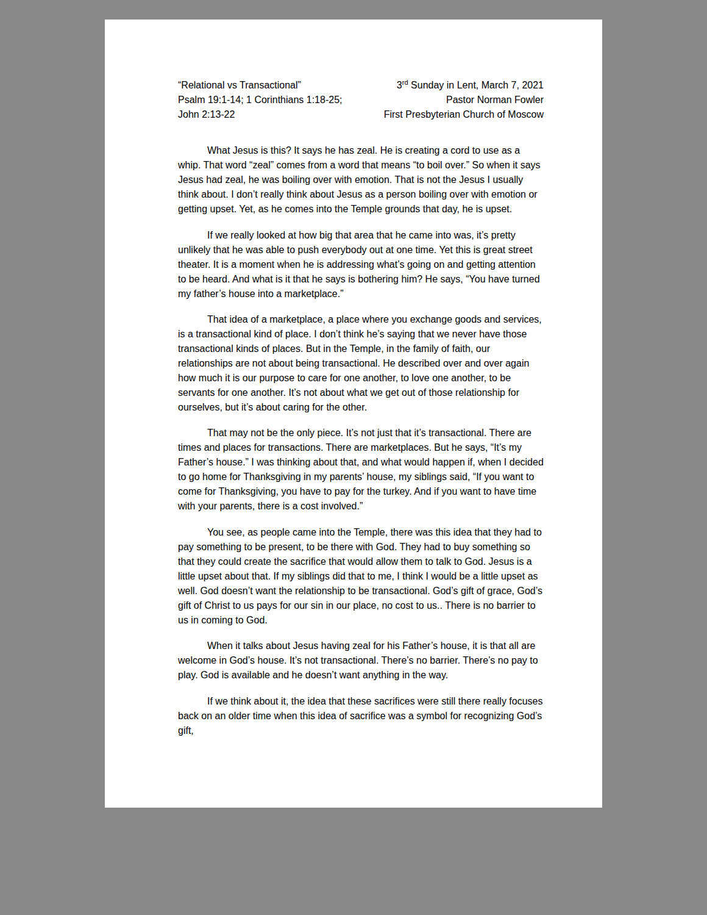“Relational vs Transactional” 3rd Sunday in Lent, March 7, 2021
Psalm 19:1-14; 1 Corinthians 1:18-25; Pastor Norman Fowler
John 2:13-22 First Presbyterian Church of Moscow
What Jesus is this? It says he has zeal. He is creating a cord to use as a whip. That word “zeal” comes from a word that means “to boil over.” So when it says Jesus had zeal, he was boiling over with emotion. That is not the Jesus I usually think about. I don’t really think about Jesus as a person boiling over with emotion or getting upset. Yet, as he comes into the Temple grounds that day, he is upset.
If we really looked at how big that area that he came into was, it’s pretty unlikely that he was able to push everybody out at one time. Yet this is great street theater. It is a moment when he is addressing what’s going on and getting attention to be heard. And what is it that he says is bothering him? He says, “You have turned my father’s house into a marketplace.”
That idea of a marketplace, a place where you exchange goods and services, is a transactional kind of place. I don’t think he’s saying that we never have those transactional kinds of places. But in the Temple, in the family of faith, our relationships are not about being transactional. He described over and over again how much it is our purpose to care for one another, to love one another, to be servants for one another. It’s not about what we get out of those relationship for ourselves, but it’s about caring for the other.
That may not be the only piece. It’s not just that it’s transactional. There are times and places for transactions. There are marketplaces. But he says, “It’s my Father’s house.” I was thinking about that, and what would happen if, when I decided to go home for Thanksgiving in my parents’ house, my siblings said, “If you want to come for Thanksgiving, you have to pay for the turkey. And if you want to have time with your parents, there is a cost involved.”
You see, as people came into the Temple, there was this idea that they had to pay something to be present, to be there with God. They had to buy something so that they could create the sacrifice that would allow them to talk to God. Jesus is a little upset about that. If my siblings did that to me, I think I would be a little upset as well. God doesn’t want the relationship to be transactional. God’s gift of grace, God’s gift of Christ to us pays for our sin in our place, no cost to us.. There is no barrier to us in coming to God.
When it talks about Jesus having zeal for his Father’s house, it is that all are welcome in God’s house. It’s not transactional. There’s no barrier. There’s no pay to play. God is available and he doesn’t want anything in the way.
If we think about it, the idea that these sacrifices were still there really focuses back on an older time when this idea of sacrifice was a symbol for recognizing God’s gift,